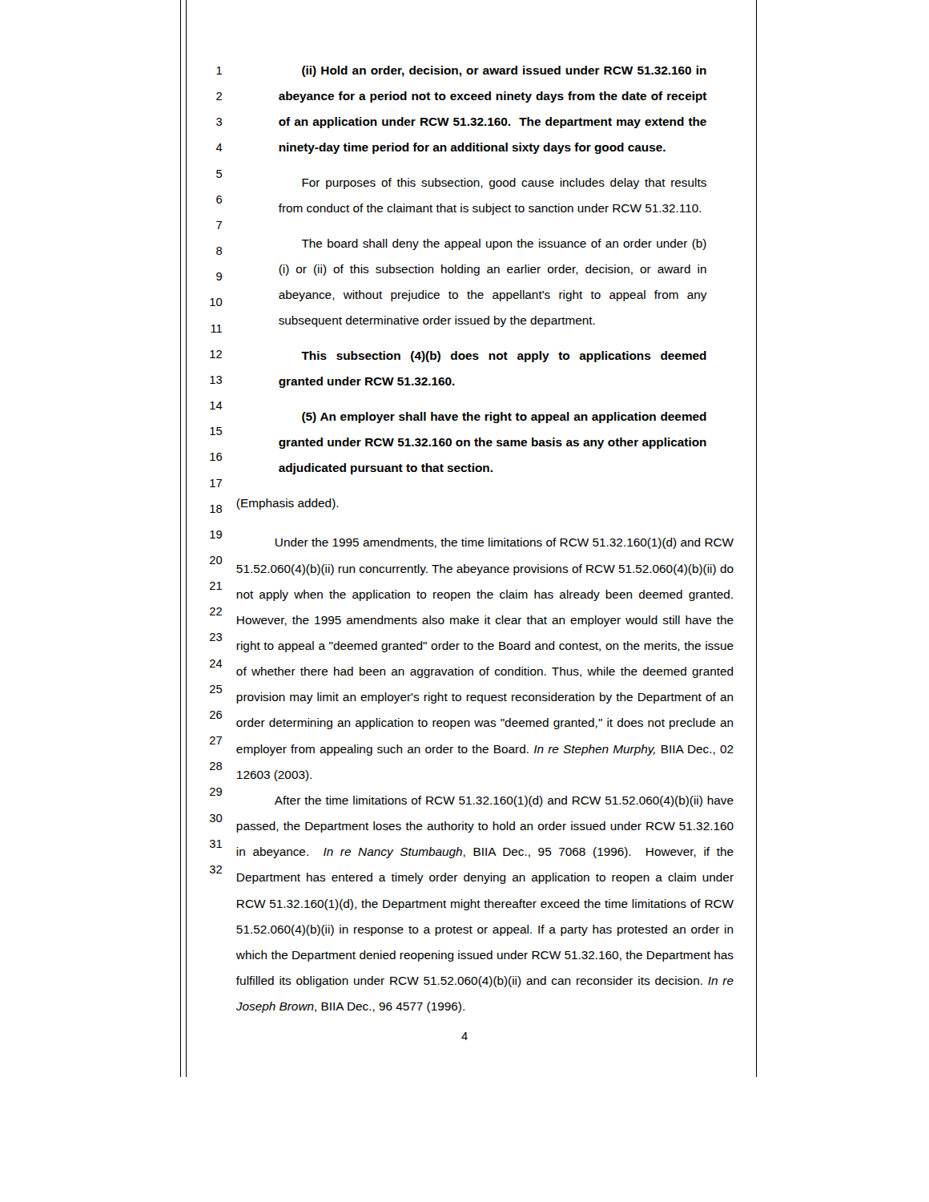1
2
3
4
5
6
7
8
9
10
11
12
13
14
15
16
17
18
19
20
21
22
23
24
25
26
27
28
29
30
31
32
(ii) Hold an order, decision, or award issued under RCW 51.32.160 in abeyance for a period not to exceed ninety days from the date of receipt of an application under RCW 51.32.160. The department may extend the ninety-day time period for an additional sixty days for good cause.
For purposes of this subsection, good cause includes delay that results from conduct of the claimant that is subject to sanction under RCW 51.32.110.
The board shall deny the appeal upon the issuance of an order under (b)(i) or (ii) of this subsection holding an earlier order, decision, or award in abeyance, without prejudice to the appellant's right to appeal from any subsequent determinative order issued by the department.
This subsection (4)(b) does not apply to applications deemed granted under RCW 51.32.160.
(5) An employer shall have the right to appeal an application deemed granted under RCW 51.32.160 on the same basis as any other application adjudicated pursuant to that section.
(Emphasis added).
Under the 1995 amendments, the time limitations of RCW 51.32.160(1)(d) and RCW 51.52.060(4)(b)(ii) run concurrently. The abeyance provisions of RCW 51.52.060(4)(b)(ii) do not apply when the application to reopen the claim has already been deemed granted. However, the 1995 amendments also make it clear that an employer would still have the right to appeal a "deemed granted" order to the Board and contest, on the merits, the issue of whether there had been an aggravation of condition. Thus, while the deemed granted provision may limit an employer's right to request reconsideration by the Department of an order determining an application to reopen was "deemed granted," it does not preclude an employer from appealing such an order to the Board. In re Stephen Murphy, BIIA Dec., 02 12603 (2003).
After the time limitations of RCW 51.32.160(1)(d) and RCW 51.52.060(4)(b)(ii) have passed, the Department loses the authority to hold an order issued under RCW 51.32.160 in abeyance. In re Nancy Stumbaugh, BIIA Dec., 95 7068 (1996). However, if the Department has entered a timely order denying an application to reopen a claim under RCW 51.32.160(1)(d), the Department might thereafter exceed the time limitations of RCW 51.52.060(4)(b)(ii) in response to a protest or appeal. If a party has protested an order in which the Department denied reopening issued under RCW 51.32.160, the Department has fulfilled its obligation under RCW 51.52.060(4)(b)(ii) and can reconsider its decision. In re Joseph Brown, BIIA Dec., 96 4577 (1996).
4